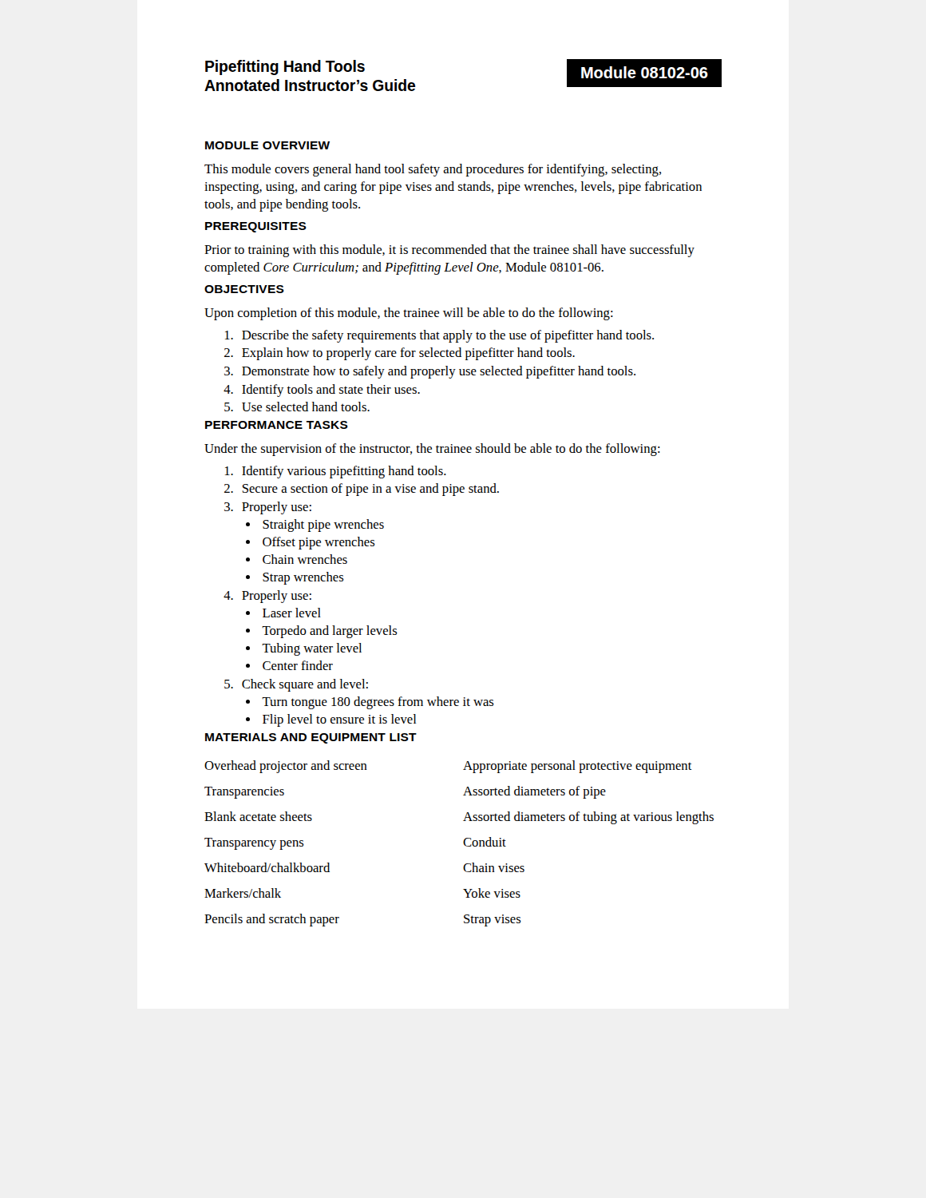Pipefitting Hand Tools
Annotated Instructor’s Guide
Module 08102-06
MODULE OVERVIEW
This module covers general hand tool safety and procedures for identifying, selecting, inspecting, using, and caring for pipe vises and stands, pipe wrenches, levels, pipe fabrication tools, and pipe bending tools.
PREREQUISITES
Prior to training with this module, it is recommended that the trainee shall have successfully completed Core Curriculum; and Pipefitting Level One, Module 08101-06.
OBJECTIVES
Upon completion of this module, the trainee will be able to do the following:
Describe the safety requirements that apply to the use of pipefitter hand tools.
Explain how to properly care for selected pipefitter hand tools.
Demonstrate how to safely and properly use selected pipefitter hand tools.
Identify tools and state their uses.
Use selected hand tools.
PERFORMANCE TASKS
Under the supervision of the instructor, the trainee should be able to do the following:
Identify various pipefitting hand tools.
Secure a section of pipe in a vise and pipe stand.
Properly use:
Straight pipe wrenches
Offset pipe wrenches
Chain wrenches
Strap wrenches
Properly use:
Laser level
Torpedo and larger levels
Tubing water level
Center finder
Check square and level:
Turn tongue 180 degrees from where it was
Flip level to ensure it is level
MATERIALS AND EQUIPMENT LIST
| Overhead projector and screen | Appropriate personal protective equipment |
| Transparencies | Assorted diameters of pipe |
| Blank acetate sheets | Assorted diameters of tubing at various lengths |
| Transparency pens | Conduit |
| Whiteboard/chalkboard | Chain vises |
| Markers/chalk | Yoke vises |
| Pencils and scratch paper | Strap vises |